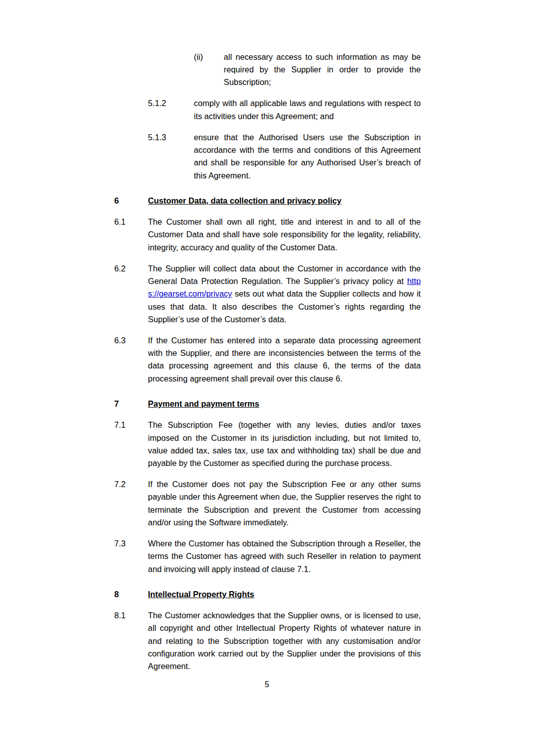(ii)
all necessary access to such information as may be required by the Supplier in order to provide the Subscription;
5.1.2
comply with all applicable laws and regulations with respect to its activities under this Agreement; and
5.1.3
ensure that the Authorised Users use the Subscription in accordance with the terms and conditions of this Agreement and shall be responsible for any Authorised User’s breach of this Agreement.
6
Customer Data, data collection and privacy policy
6.1
The Customer shall own all right, title and interest in and to all of the Customer Data and shall have sole responsibility for the legality, reliability, integrity, accuracy and quality of the Customer Data.
6.2
The Supplier will collect data about the Customer in accordance with the General Data Protection Regulation. The Supplier’s privacy policy at https://gearset.com/privacy sets out what data the Supplier collects and how it uses that data. It also describes the Customer’s rights regarding the Supplier’s use of the Customer’s data.
6.3
If the Customer has entered into a separate data processing agreement with the Supplier, and there are inconsistencies between the terms of the data processing agreement and this clause 6, the terms of the data processing agreement shall prevail over this clause 6.
7
Payment and payment terms
7.1
The Subscription Fee (together with any levies, duties and/or taxes imposed on the Customer in its jurisdiction including, but not limited to, value added tax, sales tax, use tax and withholding tax) shall be due and payable by the Customer as specified during the purchase process.
7.2
If the Customer does not pay the Subscription Fee or any other sums payable under this Agreement when due, the Supplier reserves the right to terminate the Subscription and prevent the Customer from accessing and/or using the Software immediately.
7.3
Where the Customer has obtained the Subscription through a Reseller, the terms the Customer has agreed with such Reseller in relation to payment and invoicing will apply instead of clause 7.1.
8
Intellectual Property Rights
8.1
The Customer acknowledges that the Supplier owns, or is licensed to use, all copyright and other Intellectual Property Rights of whatever nature in and relating to the Subscription together with any customisation and/or configuration work carried out by the Supplier under the provisions of this Agreement.
5